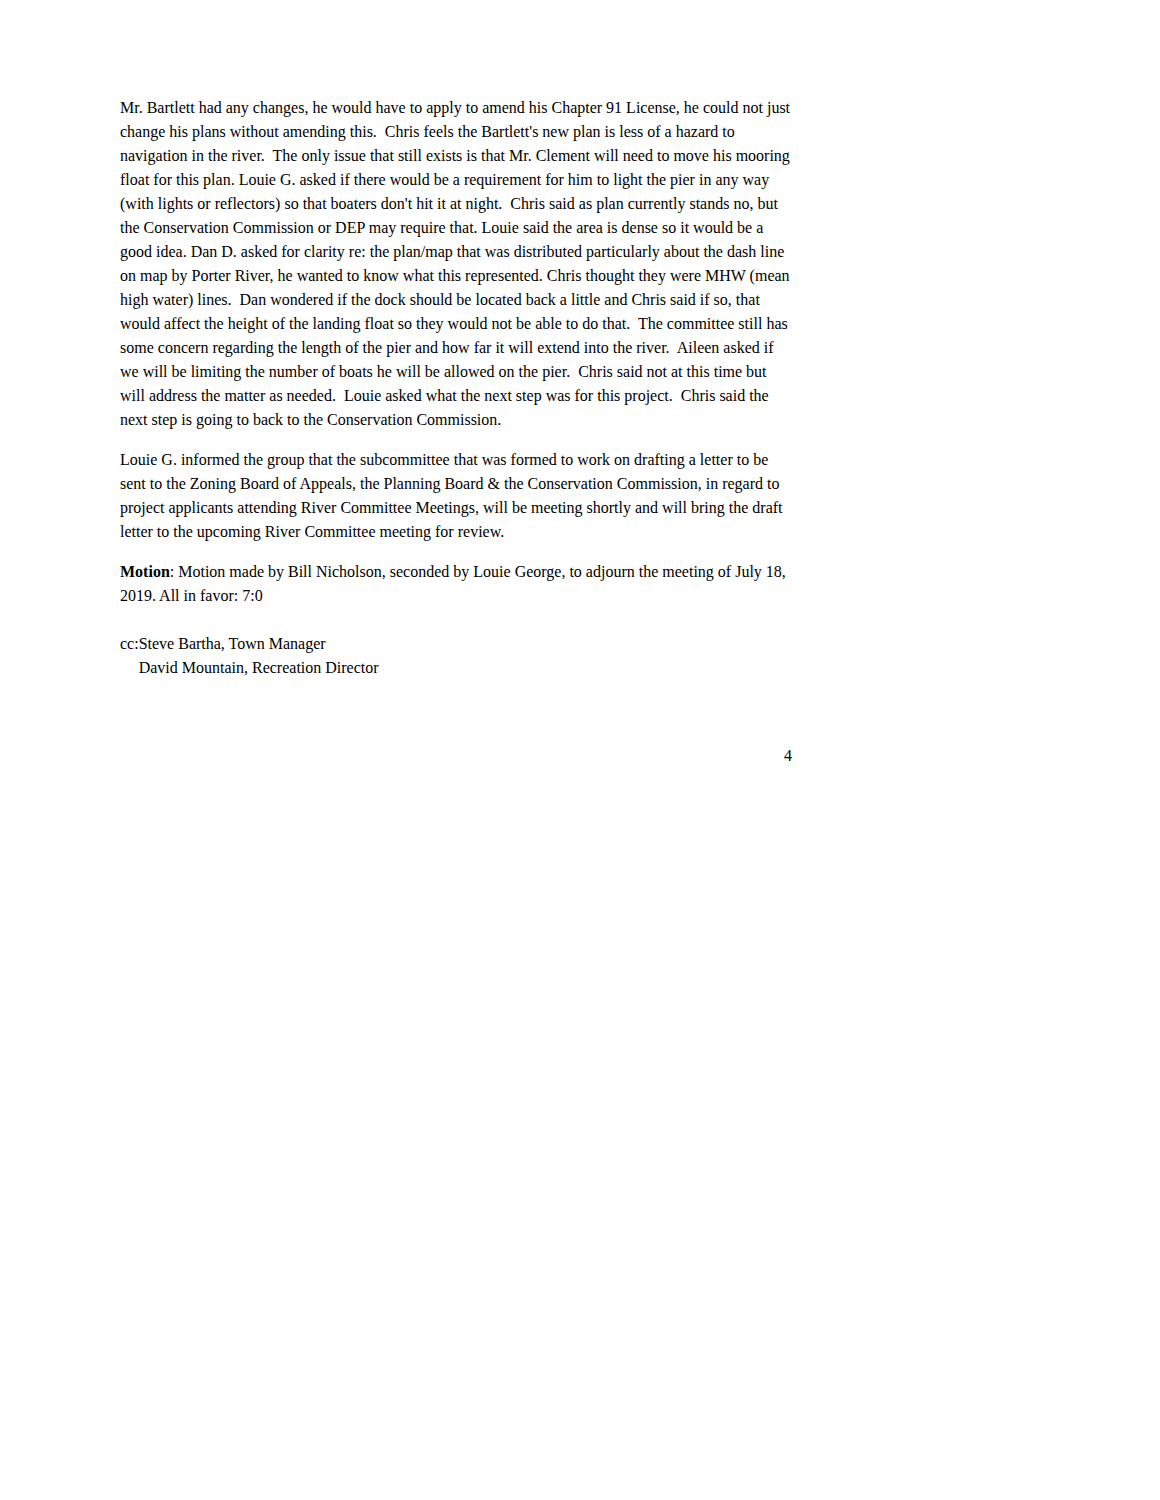Mr. Bartlett had any changes, he would have to apply to amend his Chapter 91 License, he could not just change his plans without amending this. Chris feels the Bartlett's new plan is less of a hazard to navigation in the river. The only issue that still exists is that Mr. Clement will need to move his mooring float for this plan. Louie G. asked if there would be a requirement for him to light the pier in any way (with lights or reflectors) so that boaters don't hit it at night. Chris said as plan currently stands no, but the Conservation Commission or DEP may require that. Louie said the area is dense so it would be a good idea. Dan D. asked for clarity re: the plan/map that was distributed particularly about the dash line on map by Porter River, he wanted to know what this represented. Chris thought they were MHW (mean high water) lines. Dan wondered if the dock should be located back a little and Chris said if so, that would affect the height of the landing float so they would not be able to do that. The committee still has some concern regarding the length of the pier and how far it will extend into the river. Aileen asked if we will be limiting the number of boats he will be allowed on the pier. Chris said not at this time but will address the matter as needed. Louie asked what the next step was for this project. Chris said the next step is going to back to the Conservation Commission.
Louie G. informed the group that the subcommittee that was formed to work on drafting a letter to be sent to the Zoning Board of Appeals, the Planning Board & the Conservation Commission, in regard to project applicants attending River Committee Meetings, will be meeting shortly and will bring the draft letter to the upcoming River Committee meeting for review.
Motion: Motion made by Bill Nicholson, seconded by Louie George, to adjourn the meeting of July 18, 2019. All in favor: 7:0
| cc: | Steve Bartha, Town Manager David Mountain, Recreation Director |
4